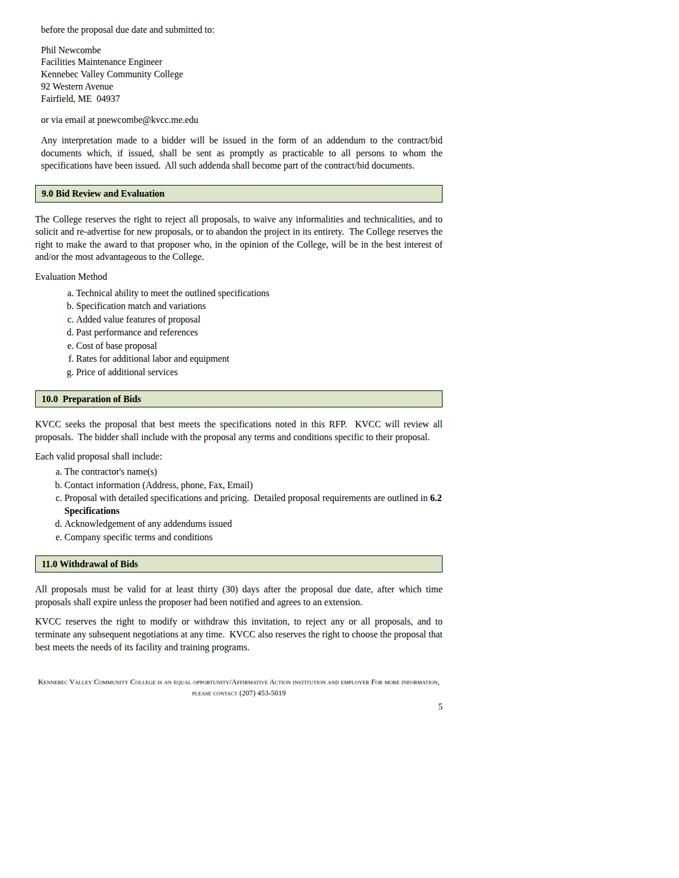before the proposal due date and submitted to:
Phil Newcombe
Facilities Maintenance Engineer
Kennebec Valley Community College
92 Western Avenue
Fairfield, ME 04937
or via email at pnewcombe@kvcc.me.edu
Any interpretation made to a bidder will be issued in the form of an addendum to the contract/bid documents which, if issued, shall be sent as promptly as practicable to all persons to whom the specifications have been issued. All such addenda shall become part of the contract/bid documents.
9.0 Bid Review and Evaluation
The College reserves the right to reject all proposals, to waive any informalities and technicalities, and to solicit and re-advertise for new proposals, or to abandon the project in its entirety. The College reserves the right to make the award to that proposer who, in the opinion of the College, will be in the best interest of and/or the most advantageous to the College.
Evaluation Method
Technical ability to meet the outlined specifications
Specification match and variations
Added value features of proposal
Past performance and references
Cost of base proposal
Rates for additional labor and equipment
Price of additional services
10.0 Preparation of Bids
KVCC seeks the proposal that best meets the specifications noted in this RFP. KVCC will review all proposals. The bidder shall include with the proposal any terms and conditions specific to their proposal.
Each valid proposal shall include:
The contractor's name(s)
Contact information (Address, phone, Fax, Email)
Proposal with detailed specifications and pricing. Detailed proposal requirements are outlined in 6.2 Specifications
Acknowledgement of any addendums issued
Company specific terms and conditions
11.0 Withdrawal of Bids
All proposals must be valid for at least thirty (30) days after the proposal due date, after which time proposals shall expire unless the proposer had been notified and agrees to an extension.
KVCC reserves the right to modify or withdraw this invitation, to reject any or all proposals, and to terminate any subsequent negotiations at any time. KVCC also reserves the right to choose the proposal that best meets the needs of its facility and training programs.
Kennebec Valley Community College is an equal opportunity/Affirmative Action institution and employer For more information, please contact (207) 453-5019
5